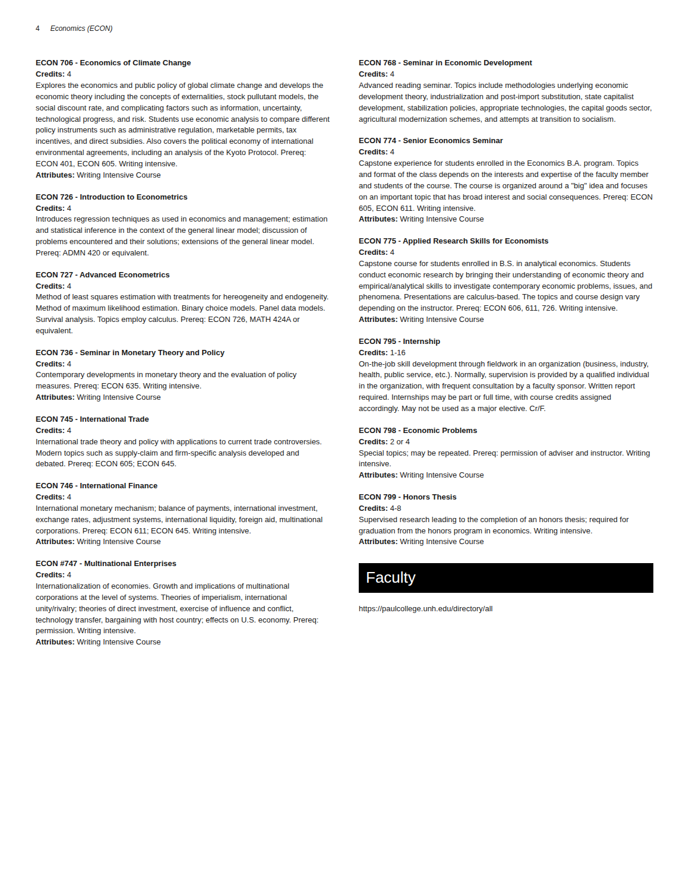4 Economics (ECON)
ECON 706 - Economics of Climate Change
Credits: 4
Explores the economics and public policy of global climate change and develops the economic theory including the concepts of externalities, stock pullutant models, the social discount rate, and complicating factors such as information, uncertainty, technological progress, and risk. Students use economic analysis to compare different policy instruments such as administrative regulation, marketable permits, tax incentives, and direct subsidies. Also covers the political economy of international environmental agreements, including an analysis of the Kyoto Protocol. Prereq: ECON 401, ECON 605. Writing intensive.
Attributes: Writing Intensive Course
ECON 726 - Introduction to Econometrics
Credits: 4
Introduces regression techniques as used in economics and management; estimation and statistical inference in the context of the general linear model; discussion of problems encountered and their solutions; extensions of the general linear model. Prereq: ADMN 420 or equivalent.
ECON 727 - Advanced Econometrics
Credits: 4
Method of least squares estimation with treatments for hereogeneity and endogeneity. Method of maximum likelihood estimation. Binary choice models. Panel data models. Survival analysis. Topics employ calculus. Prereq: ECON 726, MATH 424A or equivalent.
ECON 736 - Seminar in Monetary Theory and Policy
Credits: 4
Contemporary developments in monetary theory and the evaluation of policy measures. Prereq: ECON 635. Writing intensive.
Attributes: Writing Intensive Course
ECON 745 - International Trade
Credits: 4
International trade theory and policy with applications to current trade controversies. Modern topics such as supply-claim and firm-specific analysis developed and debated. Prereq: ECON 605; ECON 645.
ECON 746 - International Finance
Credits: 4
International monetary mechanism; balance of payments, international investment, exchange rates, adjustment systems, international liquidity, foreign aid, multinational corporations. Prereq: ECON 611; ECON 645. Writing intensive.
Attributes: Writing Intensive Course
ECON #747 - Multinational Enterprises
Credits: 4
Internationalization of economies. Growth and implications of multinational corporations at the level of systems. Theories of imperialism, international unity/rivalry; theories of direct investment, exercise of influence and conflict, technology transfer, bargaining with host country; effects on U.S. economy. Prereq: permission. Writing intensive.
Attributes: Writing Intensive Course
ECON 768 - Seminar in Economic Development
Credits: 4
Advanced reading seminar. Topics include methodologies underlying economic development theory, industrialization and post-import substitution, state capitalist development, stabilization policies, appropriate technologies, the capital goods sector, agricultural modernization schemes, and attempts at transition to socialism.
ECON 774 - Senior Economics Seminar
Credits: 4
Capstone experience for students enrolled in the Economics B.A. program. Topics and format of the class depends on the interests and expertise of the faculty member and students of the course. The course is organized around a "big" idea and focuses on an important topic that has broad interest and social consequences. Prereq: ECON 605, ECON 611. Writing intensive.
Attributes: Writing Intensive Course
ECON 775 - Applied Research Skills for Economists
Credits: 4
Capstone course for students enrolled in B.S. in analytical economics. Students conduct economic research by bringing their understanding of economic theory and empirical/analytical skills to investigate contemporary economic problems, issues, and phenomena. Presentations are calculus-based. The topics and course design vary depending on the instructor. Prereq: ECON 606, 611, 726. Writing intensive.
Attributes: Writing Intensive Course
ECON 795 - Internship
Credits: 1-16
On-the-job skill development through fieldwork in an organization (business, industry, health, public service, etc.). Normally, supervision is provided by a qualified individual in the organization, with frequent consultation by a faculty sponsor. Written report required. Internships may be part or full time, with course credits assigned accordingly. May not be used as a major elective. Cr/F.
ECON 798 - Economic Problems
Credits: 2 or 4
Special topics; may be repeated. Prereq: permission of adviser and instructor. Writing intensive.
Attributes: Writing Intensive Course
ECON 799 - Honors Thesis
Credits: 4-8
Supervised research leading to the completion of an honors thesis; required for graduation from the honors program in economics. Writing intensive.
Attributes: Writing Intensive Course
Faculty
https://paulcollege.unh.edu/directory/all